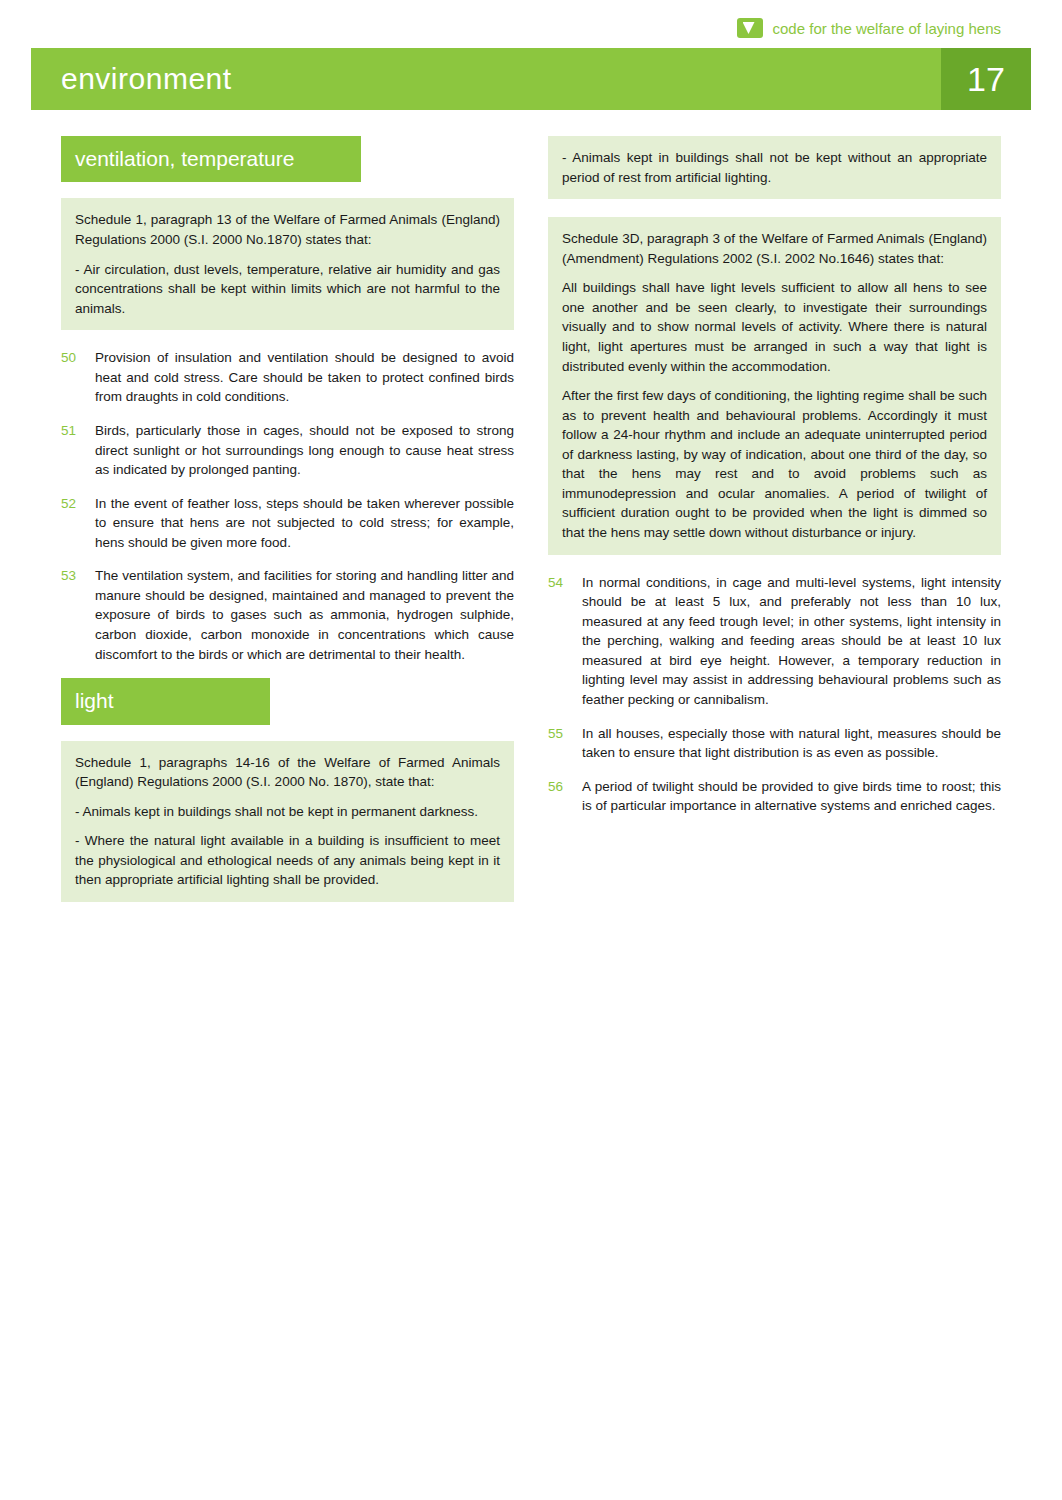code for the welfare of laying hens
environment
17
ventilation, temperature
Schedule 1, paragraph 13 of the Welfare of Farmed Animals (England) Regulations 2000 (S.I. 2000 No.1870) states that:
- Air circulation, dust levels, temperature, relative air humidity and gas concentrations shall be kept within limits which are not harmful to the animals.
50 Provision of insulation and ventilation should be designed to avoid heat and cold stress. Care should be taken to protect confined birds from draughts in cold conditions.
51 Birds, particularly those in cages, should not be exposed to strong direct sunlight or hot surroundings long enough to cause heat stress as indicated by prolonged panting.
52 In the event of feather loss, steps should be taken wherever possible to ensure that hens are not subjected to cold stress; for example, hens should be given more food.
53 The ventilation system, and facilities for storing and handling litter and manure should be designed, maintained and managed to prevent the exposure of birds to gases such as ammonia, hydrogen sulphide, carbon dioxide, carbon monoxide in concentrations which cause discomfort to the birds or which are detrimental to their health.
light
Schedule 1, paragraphs 14-16 of the Welfare of Farmed Animals (England) Regulations 2000 (S.I. 2000 No. 1870), state that:
- Animals kept in buildings shall not be kept in permanent darkness.
- Where the natural light available in a building is insufficient to meet the physiological and ethological needs of any animals being kept in it then appropriate artificial lighting shall be provided.
- Animals kept in buildings shall not be kept without an appropriate period of rest from artificial lighting.
Schedule 3D, paragraph 3 of the Welfare of Farmed Animals (England) (Amendment) Regulations 2002 (S.I. 2002 No.1646) states that:
All buildings shall have light levels sufficient to allow all hens to see one another and be seen clearly, to investigate their surroundings visually and to show normal levels of activity. Where there is natural light, light apertures must be arranged in such a way that light is distributed evenly within the accommodation.
After the first few days of conditioning, the lighting regime shall be such as to prevent health and behavioural problems. Accordingly it must follow a 24-hour rhythm and include an adequate uninterrupted period of darkness lasting, by way of indication, about one third of the day, so that the hens may rest and to avoid problems such as immunodepression and ocular anomalies. A period of twilight of sufficient duration ought to be provided when the light is dimmed so that the hens may settle down without disturbance or injury.
54 In normal conditions, in cage and multi-level systems, light intensity should be at least 5 lux, and preferably not less than 10 lux, measured at any feed trough level; in other systems, light intensity in the perching, walking and feeding areas should be at least 10 lux measured at bird eye height. However, a temporary reduction in lighting level may assist in addressing behavioural problems such as feather pecking or cannibalism.
55 In all houses, especially those with natural light, measures should be taken to ensure that light distribution is as even as possible.
56 A period of twilight should be provided to give birds time to roost; this is of particular importance in alternative systems and enriched cages.